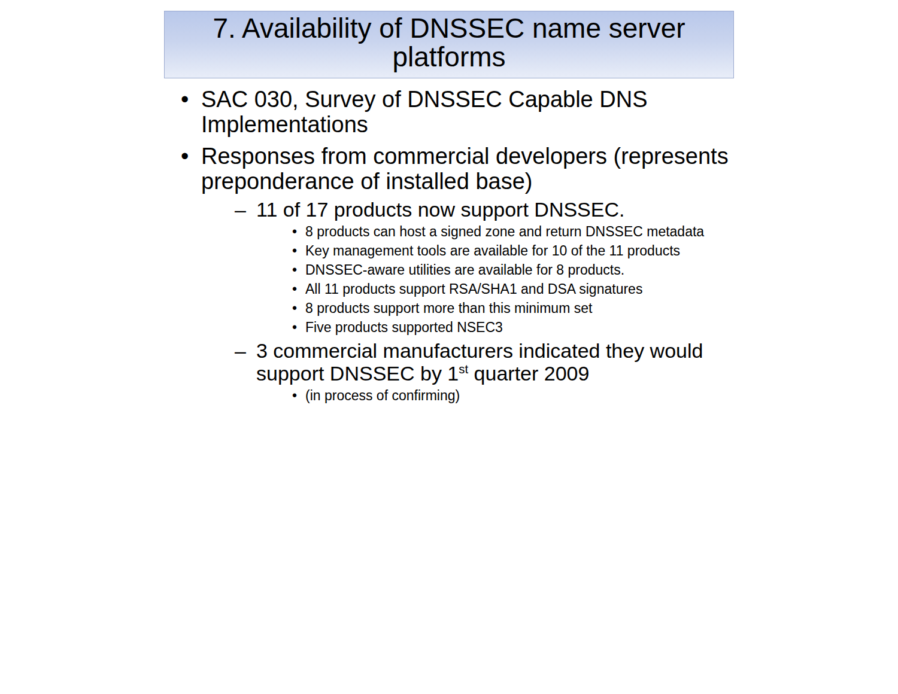7. Availability of DNSSEC name server platforms
SAC 030, Survey of DNSSEC Capable DNS Implementations
Responses from commercial developers (represents preponderance of installed base)
11 of 17 products now support DNSSEC.
8 products can host a signed zone and return DNSSEC metadata
Key management tools are available for 10 of the 11 products
DNSSEC-aware utilities are available for 8 products.
All 11 products support RSA/SHA1 and DSA signatures
8 products support more than this minimum set
Five products supported NSEC3
3 commercial manufacturers indicated they would support DNSSEC by 1st quarter 2009
(in process of confirming)